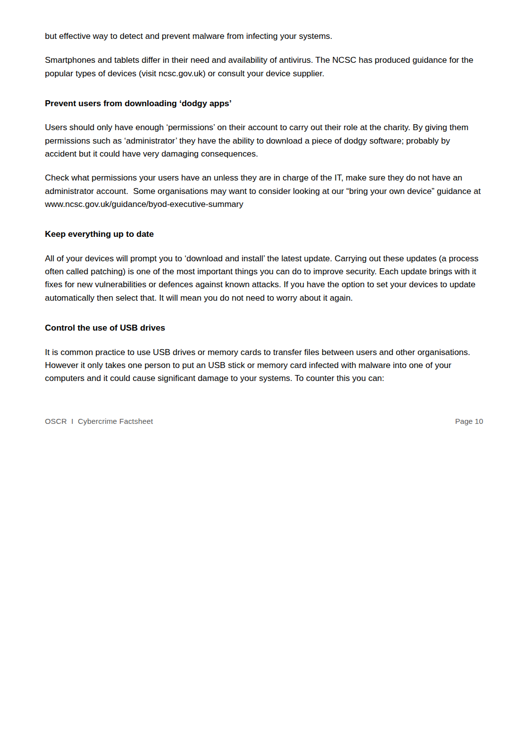but effective way to detect and prevent malware from infecting your systems.
Smartphones and tablets differ in their need and availability of antivirus. The NCSC has produced guidance for the popular types of devices (visit ncsc.gov.uk) or consult your device supplier.
Prevent users from downloading ‘dodgy apps’
Users should only have enough ‘permissions’ on their account to carry out their role at the charity. By giving them permissions such as ‘administrator’ they have the ability to download a piece of dodgy software; probably by accident but it could have very damaging consequences.
Check what permissions your users have an unless they are in charge of the IT, make sure they do not have an administrator account. Some organisations may want to consider looking at our “bring your own device” guidance at www.ncsc.gov.uk/guidance/byod-executive-summary
Keep everything up to date
All of your devices will prompt you to ‘download and install’ the latest update. Carrying out these updates (a process often called patching) is one of the most important things you can do to improve security. Each update brings with it fixes for new vulnerabilities or defences against known attacks. If you have the option to set your devices to update automatically then select that. It will mean you do not need to worry about it again.
Control the use of USB drives
It is common practice to use USB drives or memory cards to transfer files between users and other organisations. However it only takes one person to put an USB stick or memory card infected with malware into one of your computers and it could cause significant damage to your systems. To counter this you can:
OSCR I Cybercrime Factsheet Page 10